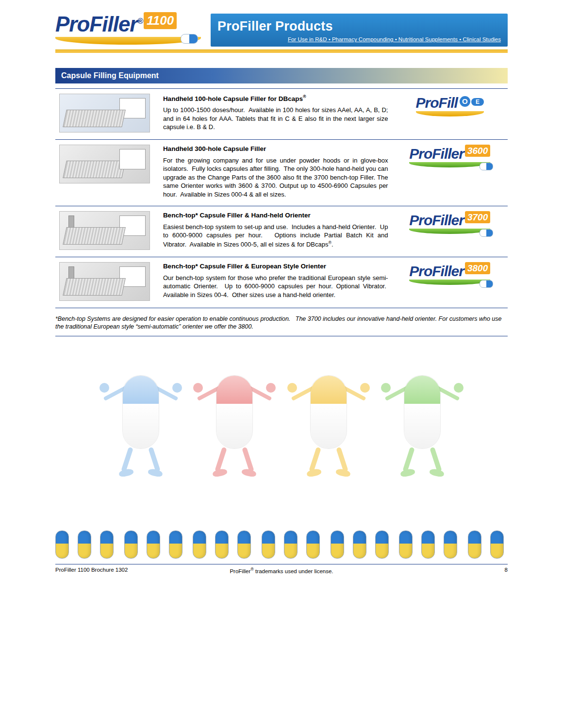ProFiller®1100
ProFiller Products
For Use in R&D • Pharmacy Compounding • Nutritional Supplements • Clinical Studies
Capsule Filling Equipment
| | Handheld 100-hole Capsule Filler for DBcaps ® Up to 1000-1500 doses/hour. Available in 100 holes for sizes AAel, AA, A, B, D; and in 64 holes for AAA. Tablets that fit in C & E also fit in the next larger size capsule i.e. B & D. | ProFill O E |
| | Handheld 300-hole Capsule Filler For the growing company and for use under powder hoods or in glove-box isolators. Fully locks capsules after filling. The only 300-hole hand-held you can upgrade as the Change Parts of the 3600 also fit the 3700 bench-top Filler. The same Orienter works with 3600 & 3700. Output up to 4500-6900 Capsules per hour. Available in Sizes 000-4 & all el sizes. | ProFiller 3600 |
| | Bench-top* Capsule Filler & Hand-held Orienter Easiest bench-top system to set-up and use. Includes a hand-held Orienter. Up to 6000-9000 capsules per hour. Options include Partial Batch Kit and Vibrator. Available in Sizes 000-5, all el sizes & for DBcaps ® . | ProFiller 3700 |
| | Bench-top* Capsule Filler & European Style Orienter Our bench-top system for those who prefer the traditional European style semi-automatic Orienter. Up to 6000-9000 capsules per hour. Optional Vibrator. Available in Sizes 00-4. Other sizes use a hand-held orienter. | ProFiller 3800 |
*Bench-top Systems are designed for easier operation to enable continuous production. The 3700 includes our innovative hand-held orienter. For customers who use the traditional European style “semi-automatic” orienter we offer the 3800.
ProFiller 1100 Brochure 1302 ProFiller® trademarks used under license. 8